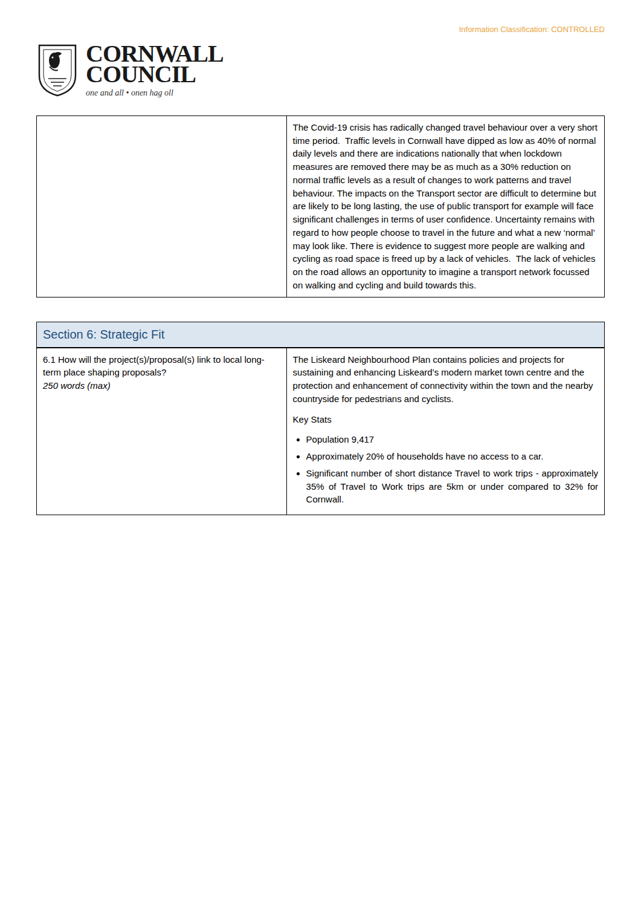Information Classification: CONTROLLED
CORNWALL COUNCIL one and all • onen hag oll
| | The Covid-19 crisis has radically changed travel behaviour over a very short time period. Traffic levels in Cornwall have dipped as low as 40% of normal daily levels and there are indications nationally that when lockdown measures are removed there may be as much as a 30% reduction on normal traffic levels as a result of changes to work patterns and travel behaviour. The impacts on the Transport sector are difficult to determine but are likely to be long lasting, the use of public transport for example will face significant challenges in terms of user confidence. Uncertainty remains with regard to how people choose to travel in the future and what a new ‘normal’ may look like. There is evidence to suggest more people are walking and cycling as road space is freed up by a lack of vehicles. The lack of vehicles on the road allows an opportunity to imagine a transport network focussed on walking and cycling and build towards this. |
Section 6: Strategic Fit
| 6.1 How will the project(s)/proposal(s) link to local long-term place shaping proposals? 250 words (max) | The Liskeard Neighbourhood Plan contains policies and projects for sustaining and enhancing Liskeard’s modern market town centre and the protection and enhancement of connectivity within the town and the nearby countryside for pedestrians and cyclists. Key Stats Population 9,417 Approximately 20% of households have no access to a car. Significant number of short distance Travel to work trips - approximately 35% of Travel to Work trips are 5km or under compared to 32% for Cornwall. |